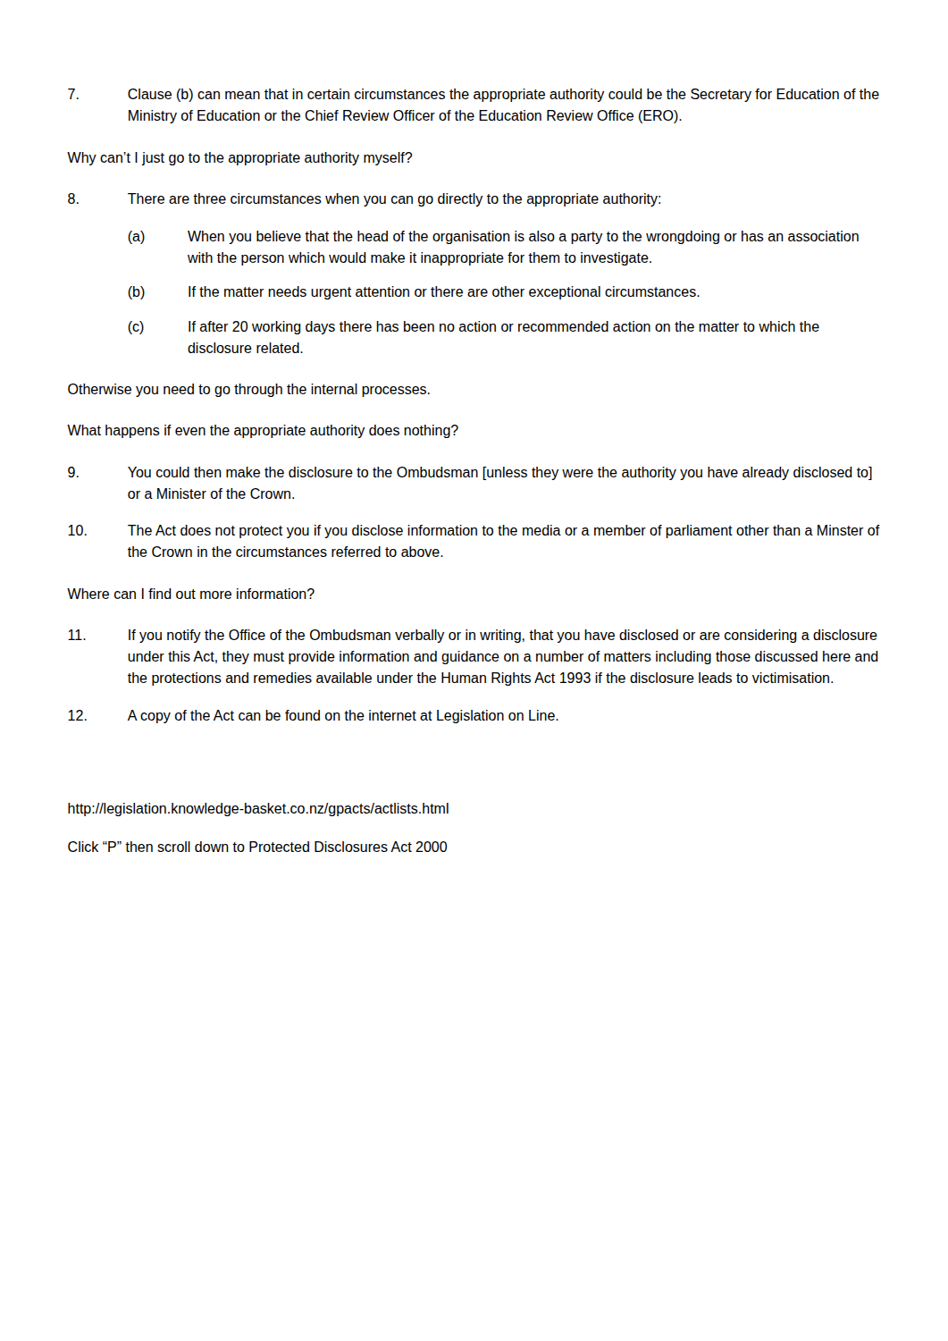7.
Clause (b) can mean that in certain circumstances the appropriate authority could be the Secretary for Education of the Ministry of Education or the Chief Review Officer of the Education Review Office (ERO).
Why can’t I just go to the appropriate authority myself?
8.
There are three circumstances when you can go directly to the appropriate authority:
(a)
When you believe that the head of the organisation is also a party to the wrongdoing or has an association with the person which would make it inappropriate for them to investigate.
(b)
If the matter needs urgent attention or there are other exceptional circumstances.
(c)
If after 20 working days there has been no action or recommended action on the matter to which the disclosure related.
Otherwise you need to go through the internal processes.
What happens if even the appropriate authority does nothing?
9.
You could then make the disclosure to the Ombudsman [unless they were the authority you have already disclosed to] or a Minister of the Crown.
10.
The Act does not protect you if you disclose information to the media or a member of parliament other than a Minster of the Crown in the circumstances referred to above.
Where can I find out more information?
11.
If you notify the Office of the Ombudsman verbally or in writing, that you have disclosed or are considering a disclosure under this Act, they must provide information and guidance on a number of matters including those discussed here and the protections and remedies available under the Human Rights Act 1993 if the disclosure leads to victimisation.
12.
A copy of the Act can be found on the internet at Legislation on Line.
http://legislation.knowledge-basket.co.nz/gpacts/actlists.html
Click “P” then scroll down to Protected Disclosures Act 2000